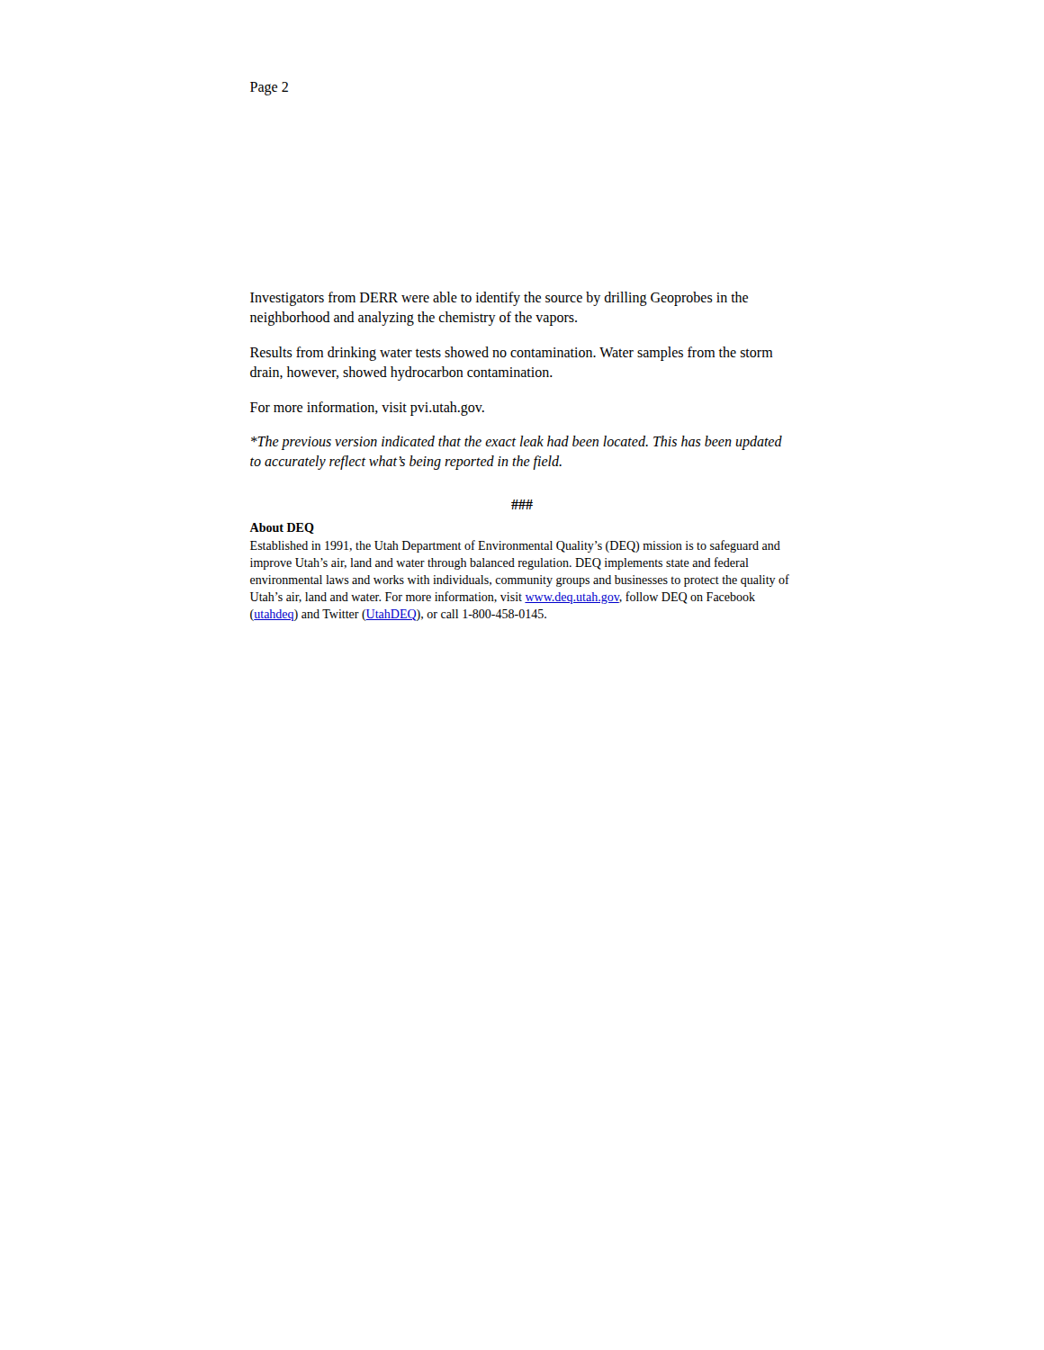Page 2
Investigators from DERR were able to identify the source by drilling Geoprobes in the neighborhood and analyzing the chemistry of the vapors.
Results from drinking water tests showed no contamination. Water samples from the storm drain, however, showed hydrocarbon contamination.
For more information, visit pvi.utah.gov.
*The previous version indicated that the exact leak had been located. This has been updated to accurately reflect what’s being reported in the field.
###
About DEQ
Established in 1991, the Utah Department of Environmental Quality’s (DEQ) mission is to safeguard and improve Utah’s air, land and water through balanced regulation. DEQ implements state and federal environmental laws and works with individuals, community groups and businesses to protect the quality of Utah’s air, land and water. For more information, visit www.deq.utah.gov, follow DEQ on Facebook (utahdeq) and Twitter (UtahDEQ), or call 1-800-458-0145.